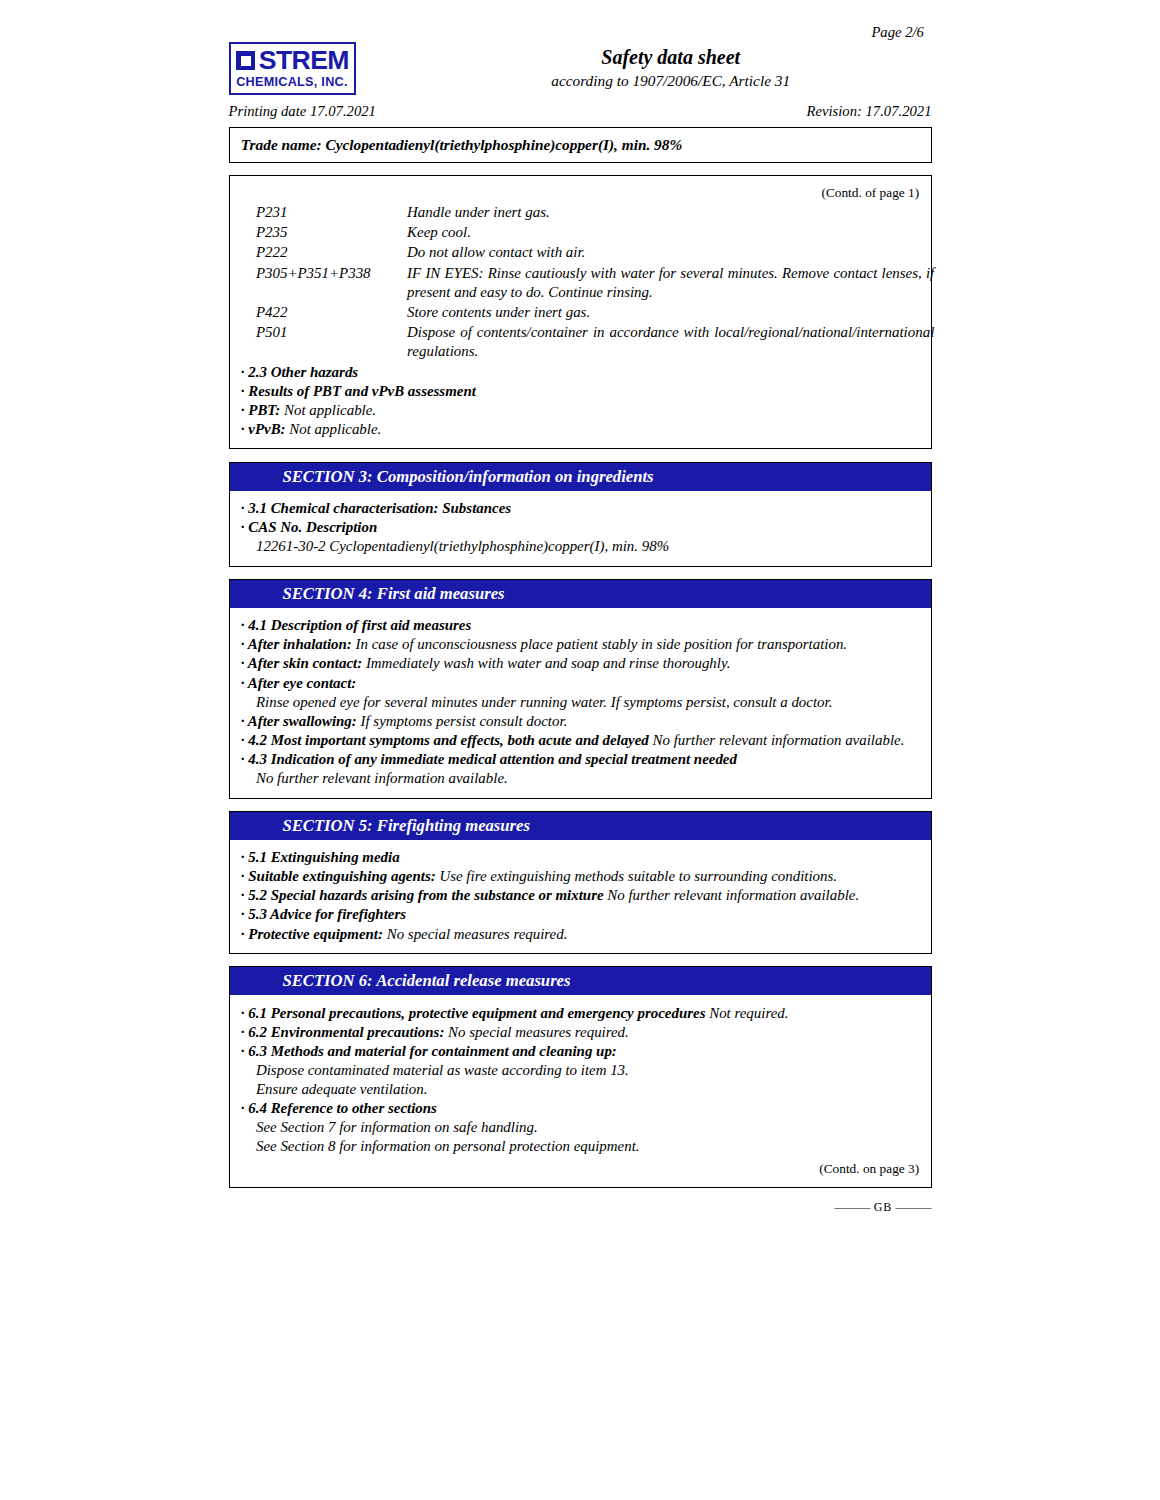Page 2/6
STREM
CHEMICALS, INC.
Safety data sheet
according to 1907/2006/EC, Article 31
Printing date 17.07.2021
Revision: 17.07.2021
Trade name: Cyclopentadienyl(triethylphosphine)copper(I), min. 98%
(Contd. of page 1)
| P231 | Handle under inert gas. |
| P235 | Keep cool. |
| P222 | Do not allow contact with air. |
| P305+P351+P338 | IF IN EYES: Rinse cautiously with water for several minutes. Remove contact lenses, if present and easy to do. Continue rinsing. |
| P422 | Store contents under inert gas. |
| P501 | Dispose of contents/container in accordance with local/regional/national/international regulations. |
· 2.3 Other hazards
· Results of PBT and vPvB assessment
· PBT: Not applicable.
· vPvB: Not applicable.
SECTION 3: Composition/information on ingredients
· 3.1 Chemical characterisation: Substances
· CAS No. Description
12261-30-2 Cyclopentadienyl(triethylphosphine)copper(I), min. 98%
SECTION 4: First aid measures
· 4.1 Description of first aid measures
· After inhalation: In case of unconsciousness place patient stably in side position for transportation.
· After skin contact: Immediately wash with water and soap and rinse thoroughly.
· After eye contact:
Rinse opened eye for several minutes under running water. If symptoms persist, consult a doctor.
· After swallowing: If symptoms persist consult doctor.
· 4.2 Most important symptoms and effects, both acute and delayed No further relevant information available.
· 4.3 Indication of any immediate medical attention and special treatment needed
No further relevant information available.
SECTION 5: Firefighting measures
· 5.1 Extinguishing media
· Suitable extinguishing agents: Use fire extinguishing methods suitable to surrounding conditions.
· 5.2 Special hazards arising from the substance or mixture No further relevant information available.
· 5.3 Advice for firefighters
· Protective equipment: No special measures required.
SECTION 6: Accidental release measures
· 6.1 Personal precautions, protective equipment and emergency procedures Not required.
· 6.2 Environmental precautions: No special measures required.
· 6.3 Methods and material for containment and cleaning up:
Dispose contaminated material as waste according to item 13.
Ensure adequate ventilation.
· 6.4 Reference to other sections
See Section 7 for information on safe handling.
See Section 8 for information on personal protection equipment.
(Contd. on page 3)
——— GB ———